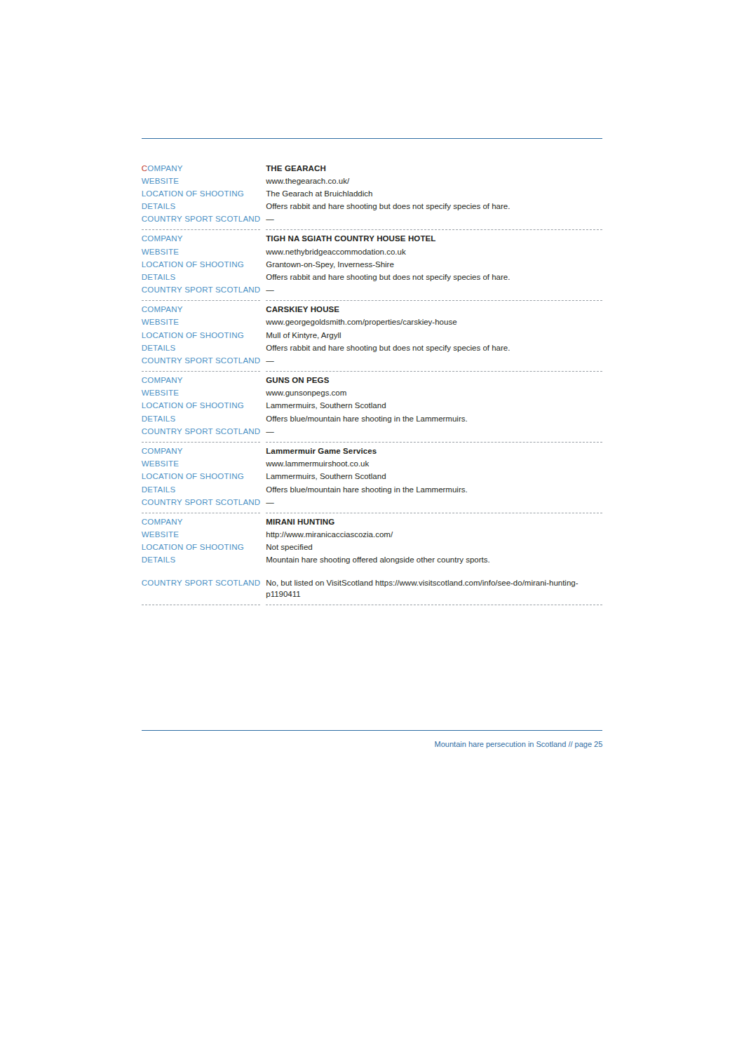| C OMPANY | THE GEARACH |
| WEBSITE | www.thegearach.co.uk/ |
| LOCATION OF SHOOTING | The Gearach at Bruichladdich |
| DETAILS | Offers rabbit and hare shooting but does not specify species of hare. |
| COUNTRY SPORT SCOTLAND | — |
| COMPANY | TIGH NA SGIATH COUNTRY HOUSE HOTEL |
| WEBSITE | www.nethybridgeaccommodation.co.uk |
| LOCATION OF SHOOTING | Grantown-on-Spey, Inverness-Shire |
| DETAILS | Offers rabbit and hare shooting but does not specify species of hare. |
| COUNTRY SPORT SCOTLAND | — |
| COMPANY | CARSKIEY HOUSE |
| WEBSITE | www.georgegoldsmith.com/properties/carskiey-house |
| LOCATION OF SHOOTING | Mull of Kintyre, Argyll |
| DETAILS | Offers rabbit and hare shooting but does not specify species of hare. |
| COUNTRY SPORT SCOTLAND | — |
| COMPANY | GUNS ON PEGS |
| WEBSITE | www.gunsonpegs.com |
| LOCATION OF SHOOTING | Lammermuirs, Southern Scotland |
| DETAILS | Offers blue/mountain hare shooting in the Lammermuirs. |
| COUNTRY SPORT SCOTLAND | — |
| COMPANY | Lammermuir Game Services |
| WEBSITE | www.lammermuirshoot.co.uk |
| LOCATION OF SHOOTING | Lammermuirs, Southern Scotland |
| DETAILS | Offers blue/mountain hare shooting in the Lammermuirs. |
| COUNTRY SPORT SCOTLAND | — |
| COMPANY | MIRANI HUNTING |
| WEBSITE | http://www.miranicacciascozia.com/ |
| LOCATION OF SHOOTING | Not specified |
| DETAILS | Mountain hare shooting offered alongside other country sports. |
| COUNTRY SPORT SCOTLAND | No, but listed on VisitScotland https://www.visitscotland.com/info/see-do/mirani-hunting-p1190411 |
Mountain hare persecution in Scotland // page 25